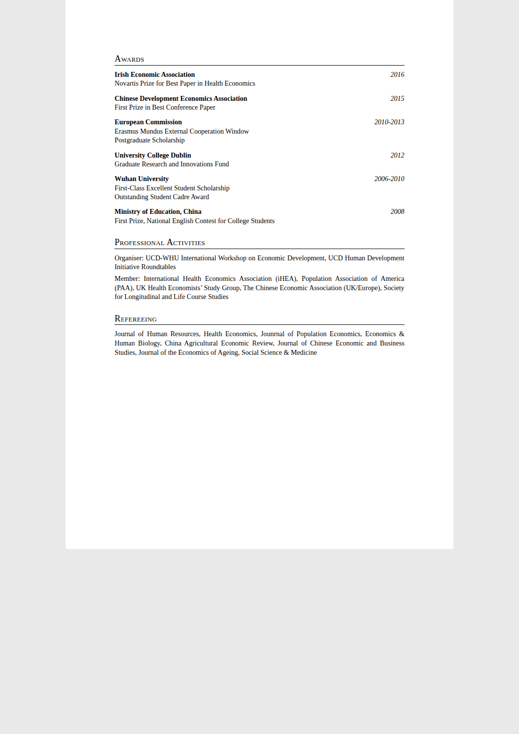Awards
| Irish Economic Association Novartis Prize for Best Paper in Health Economics | 2016 |
| Chinese Development Economics Association First Prize in Best Conference Paper | 2015 |
| European Commission Erasmus Mundus External Cooperation Window Postgraduate Scholarship | 2010-2013 |
| University College Dublin Graduate Research and Innovations Fund | 2012 |
| Wuhan University First-Class Excellent Student Scholarship Outstanding Student Cadre Award | 2006-2010 |
| Ministry of Education, China First Prize, National English Contest for College Students | 2008 |
Professional Activities
Organiser: UCD-WHU International Workshop on Economic Development, UCD Human Development Initiative Roundtables
Member: International Health Economics Association (iHEA), Population Association of America (PAA), UK Health Economists’ Study Group, The Chinese Economic Association (UK/Europe), Society for Longitudinal and Life Course Studies
Refereeing
Journal of Human Resources, Health Economics, Jounrnal of Population Economics, Economics & Human Biology, China Agricultural Economic Review, Journal of Chinese Economic and Business Studies, Journal of the Economics of Ageing, Social Science & Medicine